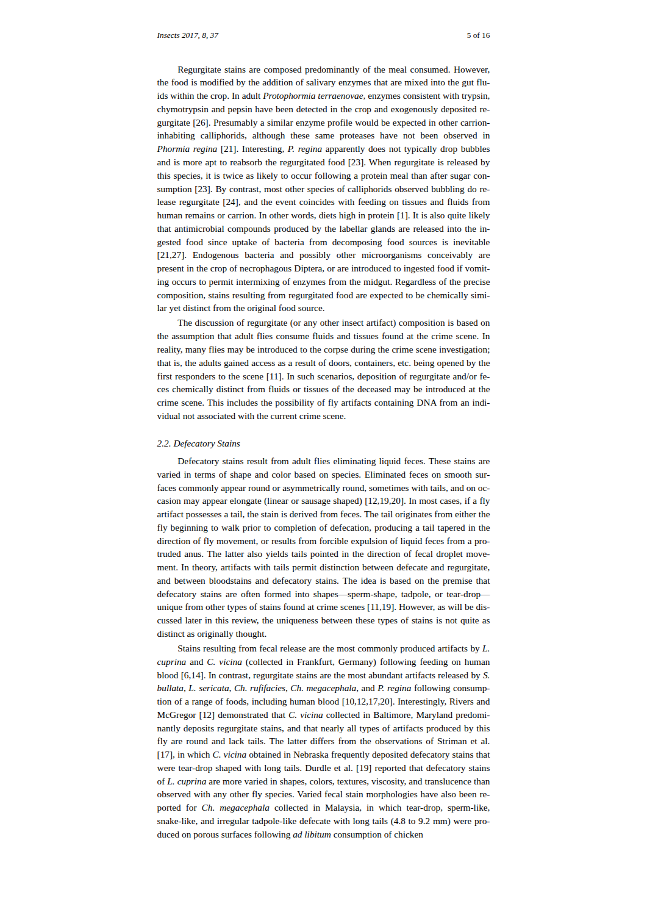Insects 2017, 8, 37 5 of 16
Regurgitate stains are composed predominantly of the meal consumed. However, the food is modified by the addition of salivary enzymes that are mixed into the gut fluids within the crop. In adult Protophormia terraenovae, enzymes consistent with trypsin, chymotrypsin and pepsin have been detected in the crop and exogenously deposited regurgitate [26]. Presumably a similar enzyme profile would be expected in other carrion-inhabiting calliphorids, although these same proteases have not been observed in Phormia regina [21]. Interesting, P. regina apparently does not typically drop bubbles and is more apt to reabsorb the regurgitated food [23]. When regurgitate is released by this species, it is twice as likely to occur following a protein meal than after sugar consumption [23]. By contrast, most other species of calliphorids observed bubbling do release regurgitate [24], and the event coincides with feeding on tissues and fluids from human remains or carrion. In other words, diets high in protein [1]. It is also quite likely that antimicrobial compounds produced by the labellar glands are released into the ingested food since uptake of bacteria from decomposing food sources is inevitable [21,27]. Endogenous bacteria and possibly other microorganisms conceivably are present in the crop of necrophagous Diptera, or are introduced to ingested food if vomiting occurs to permit intermixing of enzymes from the midgut. Regardless of the precise composition, stains resulting from regurgitated food are expected to be chemically similar yet distinct from the original food source.
The discussion of regurgitate (or any other insect artifact) composition is based on the assumption that adult flies consume fluids and tissues found at the crime scene. In reality, many flies may be introduced to the corpse during the crime scene investigation; that is, the adults gained access as a result of doors, containers, etc. being opened by the first responders to the scene [11]. In such scenarios, deposition of regurgitate and/or feces chemically distinct from fluids or tissues of the deceased may be introduced at the crime scene. This includes the possibility of fly artifacts containing DNA from an individual not associated with the current crime scene.
2.2. Defecatory Stains
Defecatory stains result from adult flies eliminating liquid feces. These stains are varied in terms of shape and color based on species. Eliminated feces on smooth surfaces commonly appear round or asymmetrically round, sometimes with tails, and on occasion may appear elongate (linear or sausage shaped) [12,19,20]. In most cases, if a fly artifact possesses a tail, the stain is derived from feces. The tail originates from either the fly beginning to walk prior to completion of defecation, producing a tail tapered in the direction of fly movement, or results from forcible expulsion of liquid feces from a protruded anus. The latter also yields tails pointed in the direction of fecal droplet movement. In theory, artifacts with tails permit distinction between defecate and regurgitate, and between bloodstains and defecatory stains. The idea is based on the premise that defecatory stains are often formed into shapes—sperm-shape, tadpole, or tear-drop—unique from other types of stains found at crime scenes [11,19]. However, as will be discussed later in this review, the uniqueness between these types of stains is not quite as distinct as originally thought.
Stains resulting from fecal release are the most commonly produced artifacts by L. cuprina and C. vicina (collected in Frankfurt, Germany) following feeding on human blood [6,14]. In contrast, regurgitate stains are the most abundant artifacts released by S. bullata, L. sericata, Ch. rufifacies, Ch. megacephala, and P. regina following consumption of a range of foods, including human blood [10,12,17,20]. Interestingly, Rivers and McGregor [12] demonstrated that C. vicina collected in Baltimore, Maryland predominantly deposits regurgitate stains, and that nearly all types of artifacts produced by this fly are round and lack tails. The latter differs from the observations of Striman et al. [17], in which C. vicina obtained in Nebraska frequently deposited defecatory stains that were tear-drop shaped with long tails. Durdle et al. [19] reported that defecatory stains of L. cuprina are more varied in shapes, colors, textures, viscosity, and translucence than observed with any other fly species. Varied fecal stain morphologies have also been reported for Ch. megacephala collected in Malaysia, in which tear-drop, sperm-like, snake-like, and irregular tadpole-like defecate with long tails (4.8 to 9.2 mm) were produced on porous surfaces following ad libitum consumption of chicken